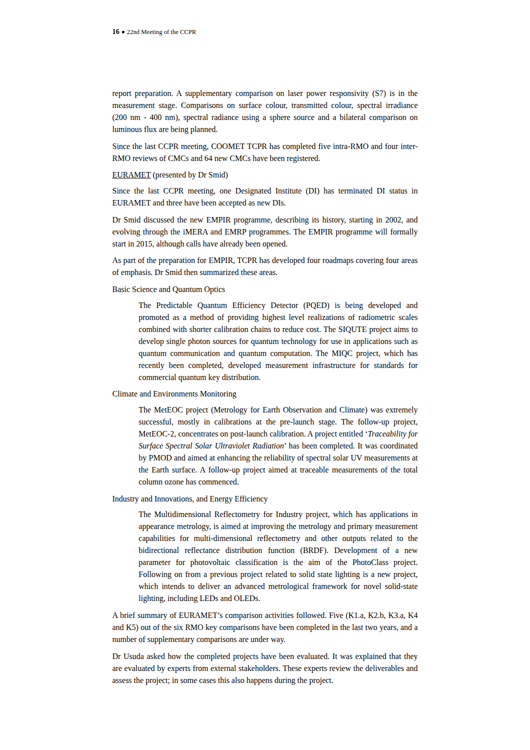16■22nd Meeting of the CCPR
report preparation. A supplementary comparison on laser power responsivity (S7) is in the measurement stage. Comparisons on surface colour, transmitted colour, spectral irradiance (200 nm - 400 nm), spectral radiance using a sphere source and a bilateral comparison on luminous flux are being planned.
Since the last CCPR meeting, COOMET TCPR has completed five intra-RMO and four inter-RMO reviews of CMCs and 64 new CMCs have been registered.
EURAMET (presented by Dr Smid)
Since the last CCPR meeting, one Designated Institute (DI) has terminated DI status in EURAMET and three have been accepted as new DIs.
Dr Smid discussed the new EMPIR programme, describing its history, starting in 2002, and evolving through the iMERA and EMRP programmes. The EMPIR programme will formally start in 2015, although calls have already been opened.
As part of the preparation for EMPIR, TCPR has developed four roadmaps covering four areas of emphasis. Dr Smid then summarized these areas.
Basic Science and Quantum Optics
The Predictable Quantum Efficiency Detector (PQED) is being developed and promoted as a method of providing highest level realizations of radiometric scales combined with shorter calibration chains to reduce cost. The SIQUTE project aims to develop single photon sources for quantum technology for use in applications such as quantum communication and quantum computation. The MIQC project, which has recently been completed, developed measurement infrastructure for standards for commercial quantum key distribution.
Climate and Environments Monitoring
The MetEOC project (Metrology for Earth Observation and Climate) was extremely successful, mostly in calibrations at the pre-launch stage. The follow-up project, MetEOC-2, concentrates on post-launch calibration. A project entitled ‘Traceability for Surface Spectral Solar Ultraviolet Radiation’ has been completed. It was coordinated by PMOD and aimed at enhancing the reliability of spectral solar UV measurements at the Earth surface. A follow-up project aimed at traceable measurements of the total column ozone has commenced.
Industry and Innovations, and Energy Efficiency
The Multidimensional Reflectometry for Industry project, which has applications in appearance metrology, is aimed at improving the metrology and primary measurement capabilities for multi-dimensional reflectometry and other outputs related to the bidirectional reflectance distribution function (BRDF). Development of a new parameter for photovoltaic classification is the aim of the PhotoClass project. Following on from a previous project related to solid state lighting is a new project, which intends to deliver an advanced metrological framework for novel solid-state lighting, including LEDs and OLEDs.
A brief summary of EURAMET’s comparison activities followed. Five (K1.a, K2.b, K3.a, K4 and K5) out of the six RMO key comparisons have been completed in the last two years, and a number of supplementary comparisons are under way.
Dr Usuda asked how the completed projects have been evaluated. It was explained that they are evaluated by experts from external stakeholders. These experts review the deliverables and assess the project; in some cases this also happens during the project.